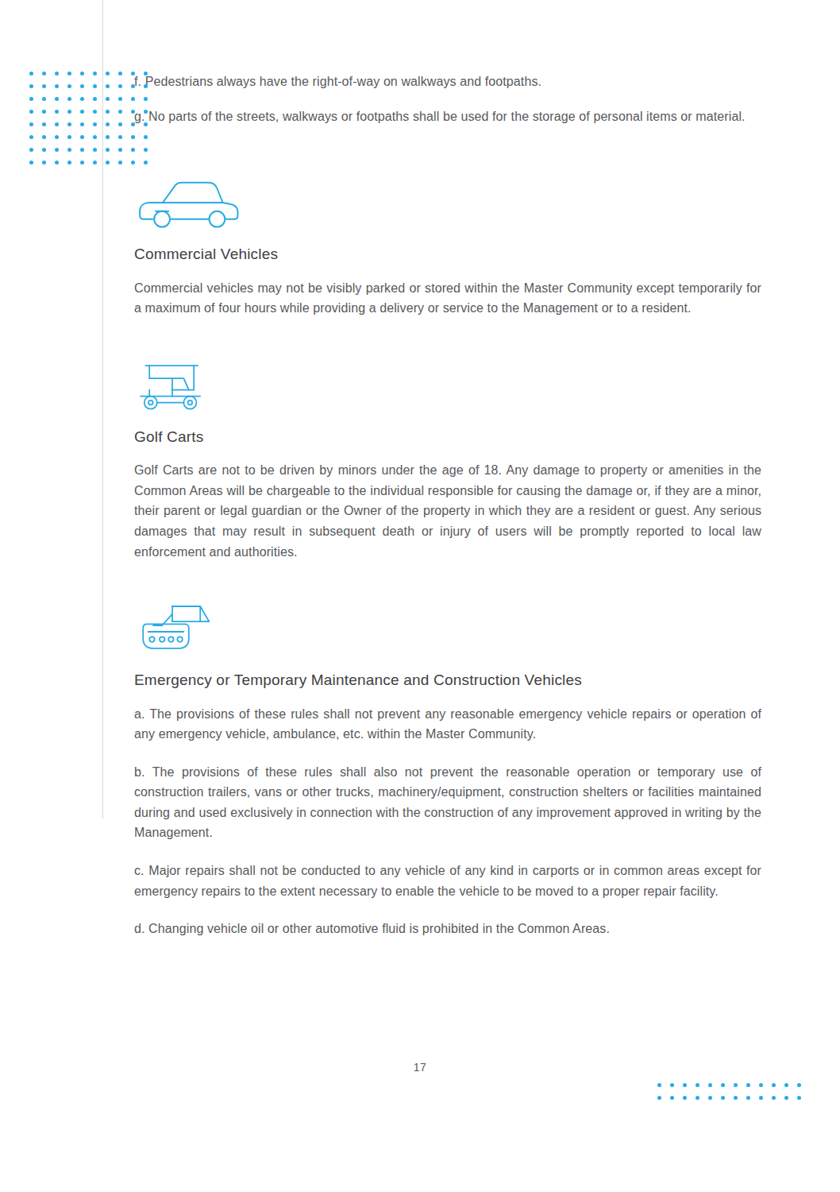f. Pedestrians always have the right-of-way on walkways and footpaths.
g. No parts of the streets, walkways or footpaths shall be used for the storage of personal items or material.
Commercial Vehicles
Commercial vehicles may not be visibly parked or stored within the Master Community except temporarily for a maximum of four hours while providing a delivery or service to the Management or to a resident.
Golf Carts
Golf Carts are not to be driven by minors under the age of 18. Any damage to property or amenities in the Common Areas will be chargeable to the individual responsible for causing the damage or, if they are a minor, their parent or legal guardian or the Owner of the property in which they are a resident or guest. Any serious damages that may result in subsequent death or injury of users will be promptly reported to local law enforcement and authorities.
Emergency or Temporary Maintenance and Construction Vehicles
a. The provisions of these rules shall not prevent any reasonable emergency vehicle repairs or operation of any emergency vehicle, ambulance, etc. within the Master Community.
b. The provisions of these rules shall also not prevent the reasonable operation or temporary use of construction trailers, vans or other trucks, machinery/equipment, construction shelters or facilities maintained during and used exclusively in connection with the construction of any improvement approved in writing by the Management.
c. Major repairs shall not be conducted to any vehicle of any kind in carports or in common areas except for emergency repairs to the extent necessary to enable the vehicle to be moved to a proper repair facility.
d. Changing vehicle oil or other automotive fluid is prohibited in the Common Areas.
17